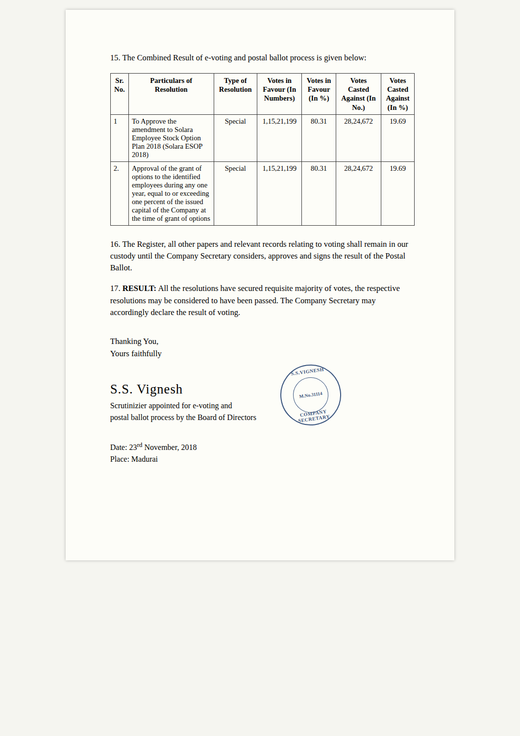15. The Combined Result of e-voting and postal ballot process is given below:
| Sr. No. | Particulars of Resolution | Type of Resolution | Votes in Favour (In Numbers) | Votes in Favour (In %) | Votes Casted Against (In No.) | Votes Casted Against (In %) |
| --- | --- | --- | --- | --- | --- | --- |
| 1 | To Approve the amendment to Solara Employee Stock Option Plan 2018 (Solara ESOP 2018) | Special | 1,15,21,199 | 80.31 | 28,24,672 | 19.69 |
| 2. | Approval of the grant of options to the identified employees during any one year, equal to or exceeding one percent of the issued capital of the Company at the time of grant of options | Special | 1,15,21,199 | 80.31 | 28,24,672 | 19.69 |
16. The Register, all other papers and relevant records relating to voting shall remain in our custody until the Company Secretary considers, approves and signs the result of the Postal Ballot.
17. RESULT: All the resolutions have secured requisite majority of votes, the respective resolutions may be considered to have been passed. The Company Secretary may accordingly declare the result of voting.
Thanking You,
Yours faithfully
S.S. Vignesh
Scrutinizier appointed for e-voting and
postal ballot process by the Board of Directors
S.S.VIGNESH
M.No.31114
COMPANY SECRETARY
Date: 23rd November, 2018
Place: Madurai